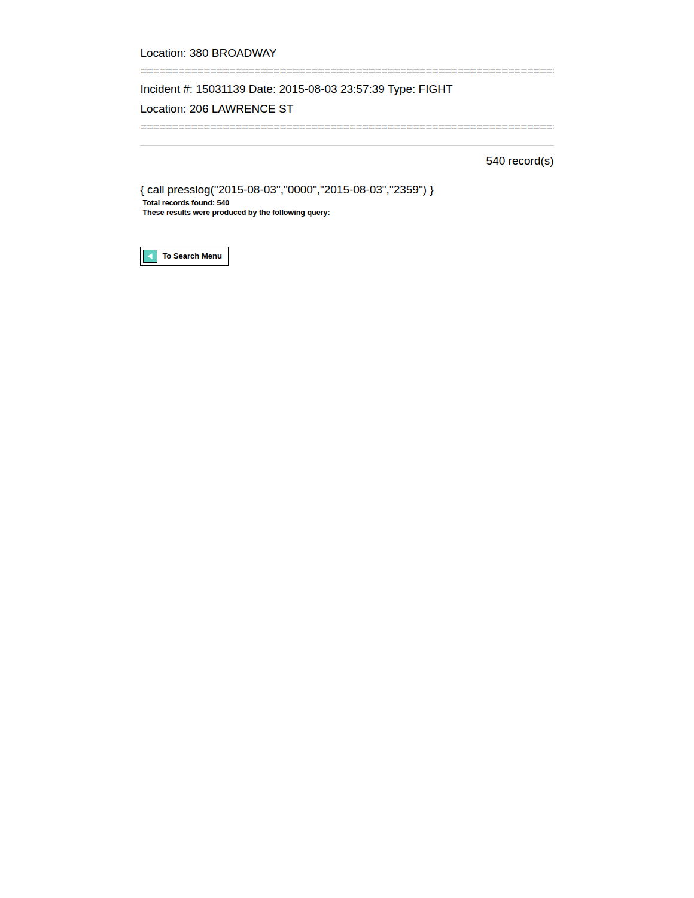Location: 380 BROADWAY
========================================================================
Incident #: 15031139 Date: 2015-08-03 23:57:39 Type: FIGHT
Location: 206 LAWRENCE ST
========================================================================
540 record(s)
{ call presslog("2015-08-03","0000","2015-08-03","2359") }
Total records found: 540
These results were produced by the following query:
To Search Menu